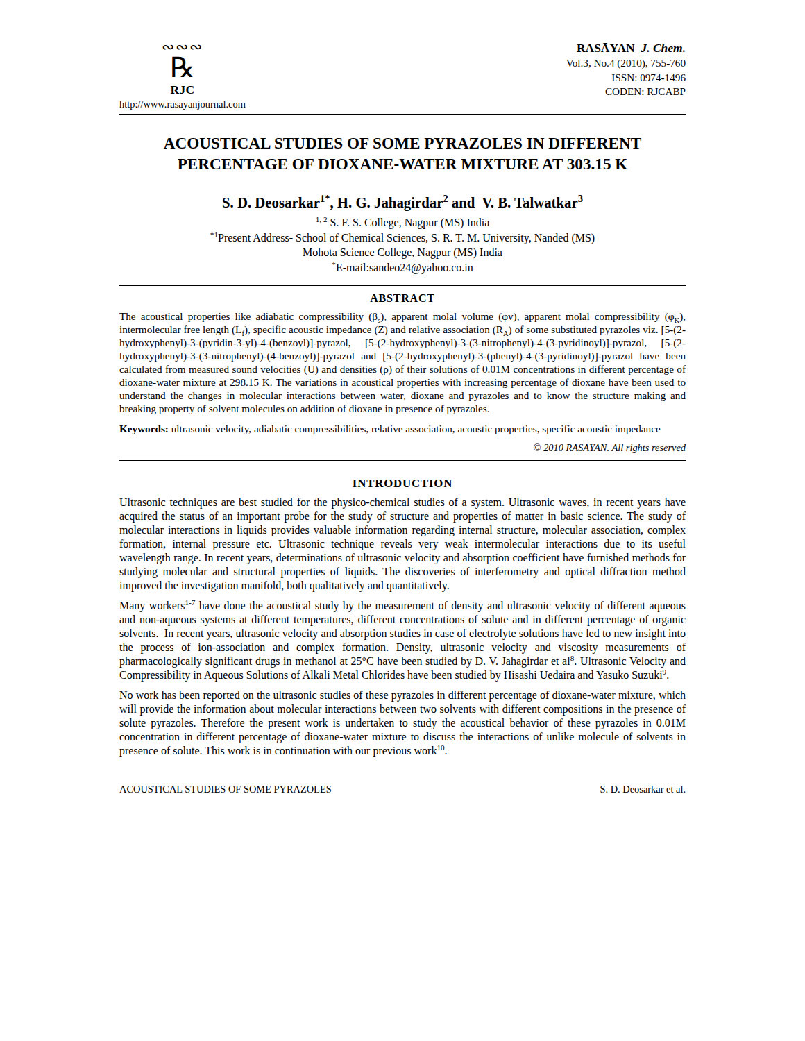∾∾∾ ℞
RJC
http://www.rasayanjournal.com
RASĀYAN J. Chem.
Vol.3, No.4 (2010), 755-760
ISSN: 0974-1496
CODEN: RJCABP
Acoustical Studies of Some Pyrazoles in Different Percentage of Dioxane-Water Mixture at 303.15 K
S. D. Deosarkar1*, H. G. Jahagirdar2 and V. B. Talwatkar3
1, 2 S. F. S. College, Nagpur (MS) India
*1Present Address- School of Chemical Sciences, S. R. T. M. University, Nanded (MS)
Mohota Science College, Nagpur (MS) India
*E-mail:sandeo24@yahoo.co.in
ABSTRACT
The acoustical properties like adiabatic compressibility (βs), apparent molal volume (φv), apparent molal compressibility (φK), intermolecular free length (Lf), specific acoustic impedance (Z) and relative association (RA) of some substituted pyrazoles viz. [5-(2-hydroxyphenyl)-3-(pyridin-3-yl)-4-(benzoyl)]-pyrazol, [5-(2-hydroxyphenyl)-3-(3-nitrophenyl)-4-(3-pyridinoyl)]-pyrazol, [5-(2-hydroxyphenyl)-3-(3-nitrophenyl)-(4-benzoyl)]-pyrazol and [5-(2-hydroxyphenyl)-3-(phenyl)-4-(3-pyridinoyl)]-pyrazol have been calculated from measured sound velocities (U) and densities (ρ) of their solutions of 0.01M concentrations in different percentage of dioxane-water mixture at 298.15 K. The variations in acoustical properties with increasing percentage of dioxane have been used to understand the changes in molecular interactions between water, dioxane and pyrazoles and to know the structure making and breaking property of solvent molecules on addition of dioxane in presence of pyrazoles.
Keywords: ultrasonic velocity, adiabatic compressibilities, relative association, acoustic properties, specific acoustic impedance
© 2010 RASĀYAN. All rights reserved
INTRODUCTION
Ultrasonic techniques are best studied for the physico-chemical studies of a system. Ultrasonic waves, in recent years have acquired the status of an important probe for the study of structure and properties of matter in basic science. The study of molecular interactions in liquids provides valuable information regarding internal structure, molecular association, complex formation, internal pressure etc. Ultrasonic technique reveals very weak intermolecular interactions due to its useful wavelength range. In recent years, determinations of ultrasonic velocity and absorption coefficient have furnished methods for studying molecular and structural properties of liquids. The discoveries of interferometry and optical diffraction method improved the investigation manifold, both qualitatively and quantitatively.
Many workers1-7 have done the acoustical study by the measurement of density and ultrasonic velocity of different aqueous and non-aqueous systems at different temperatures, different concentrations of solute and in different percentage of organic solvents. In recent years, ultrasonic velocity and absorption studies in case of electrolyte solutions have led to new insight into the process of ion-association and complex formation. Density, ultrasonic velocity and viscosity measurements of pharmacologically significant drugs in methanol at 25°C have been studied by D. V. Jahagirdar et al8. Ultrasonic Velocity and Compressibility in Aqueous Solutions of Alkali Metal Chlorides have been studied by Hisashi Uedaira and Yasuko Suzuki9.
No work has been reported on the ultrasonic studies of these pyrazoles in different percentage of dioxane-water mixture, which will provide the information about molecular interactions between two solvents with different compositions in the presence of solute pyrazoles. Therefore the present work is undertaken to study the acoustical behavior of these pyrazoles in 0.01M concentration in different percentage of dioxane-water mixture to discuss the interactions of unlike molecule of solvents in presence of solute. This work is in continuation with our previous work10.
ACOUSTICAL STUDIES OF SOME PYRAZOLES S. D. Deosarkar et al.